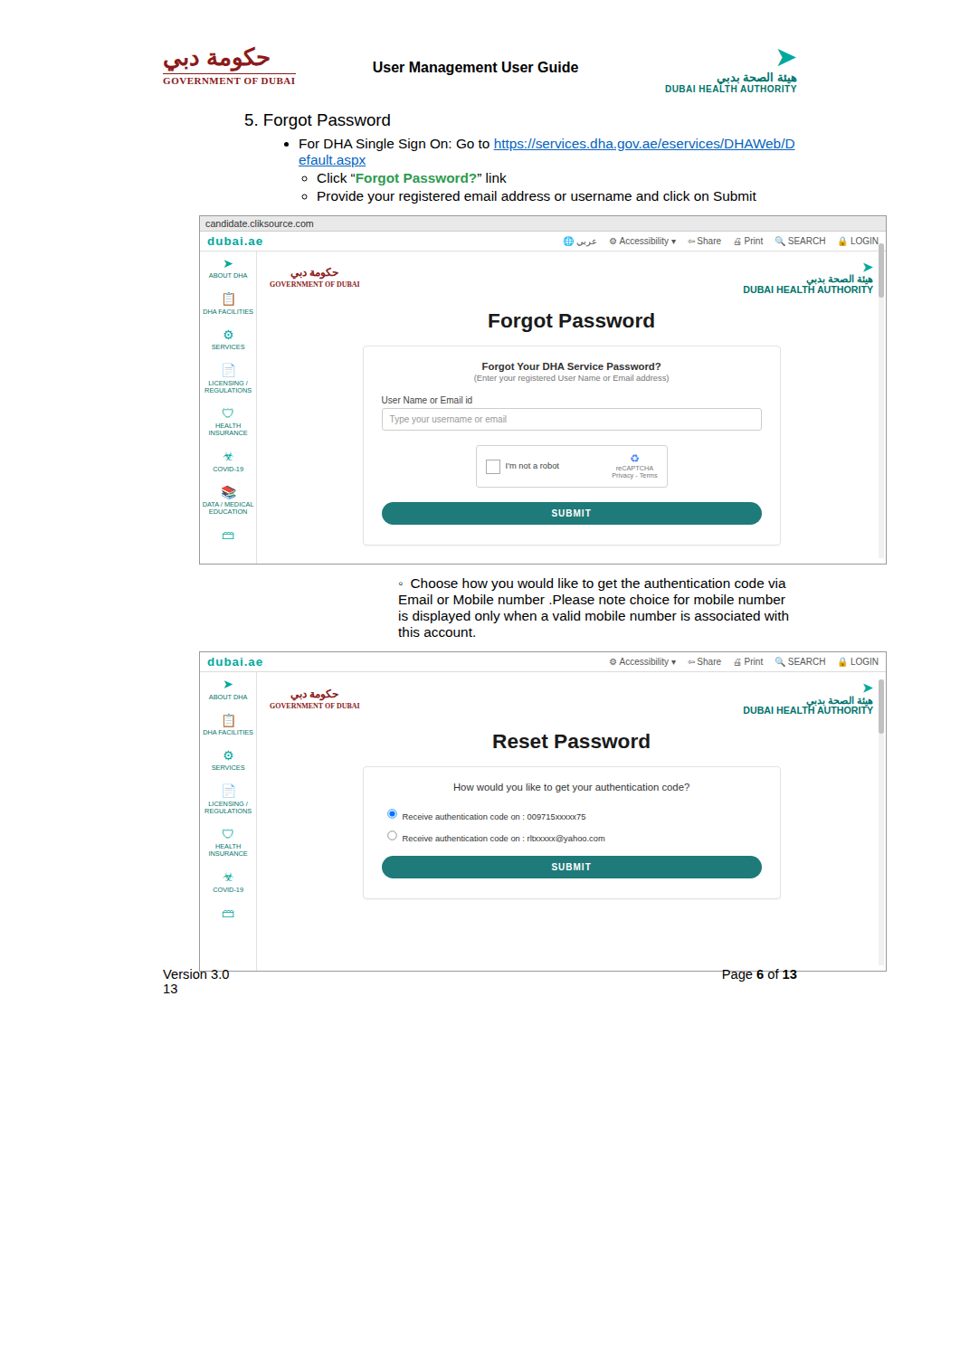حكومة دبي
GOVERNMENT OF DUBAI
User Management User Guide
➤
هيئة الصحة بدبي
DUBAI HEALTH AUTHORITY
5. Forgot Password
For DHA Single Sign On: Go to https://services.dha.gov.ae/eservices/DHAWeb/Default.aspx
Click “Forgot Password?” link
Provide your registered email address or username and click on Submit
candidate.cliksource.com
dubai.ae 🌐 عربي ⚙ Accessibility ▾ ⇦ Share 🖨 Print 🔍 SEARCH 🔒 LOGIN
➤ABOUT DHA
📋DHA FACILITIES
⚙SERVICES
📄LICENSING /
REGULATIONS
🛡HEALTH
INSURANCE
☣COVID-19
📚DATA / MEDICAL
EDUCATION
🗃
حكومة دبي
GOVERNMENT OF DUBAI
➤
هيئة الصحة بدبي
DUBAI HEALTH AUTHORITY
Forgot Password
Forgot Your DHA Service Password?
(Enter your registered User Name or Email address)
User Name or Email id
Type your username or email
I'm not a robot ♻reCAPTCHA
Privacy - Terms
SUBMIT
◦Choose how you would like to get the authentication code via Email or Mobile number .Please note choice for mobile number is displayed only when a valid mobile number is associated with this account.
dubai.ae ⚙ Accessibility ▾ ⇦ Share 🖨 Print 🔍 SEARCH 🔒 LOGIN
➤ABOUT DHA
📋DHA FACILITIES
⚙SERVICES
📄LICENSING /
REGULATIONS
🛡HEALTH
INSURANCE
☣COVID-19
🗃
حكومة دبي
GOVERNMENT OF DUBAI
➤
هيئة الصحة بدبي
DUBAI HEALTH AUTHORITY
Reset Password
How would you like to get your authentication code?
Receive authentication code on : 009715xxxxx75
Receive authentication code on : rltxxxxx@yahoo.com
SUBMIT
Version 3.0
13
Page 6 of 13